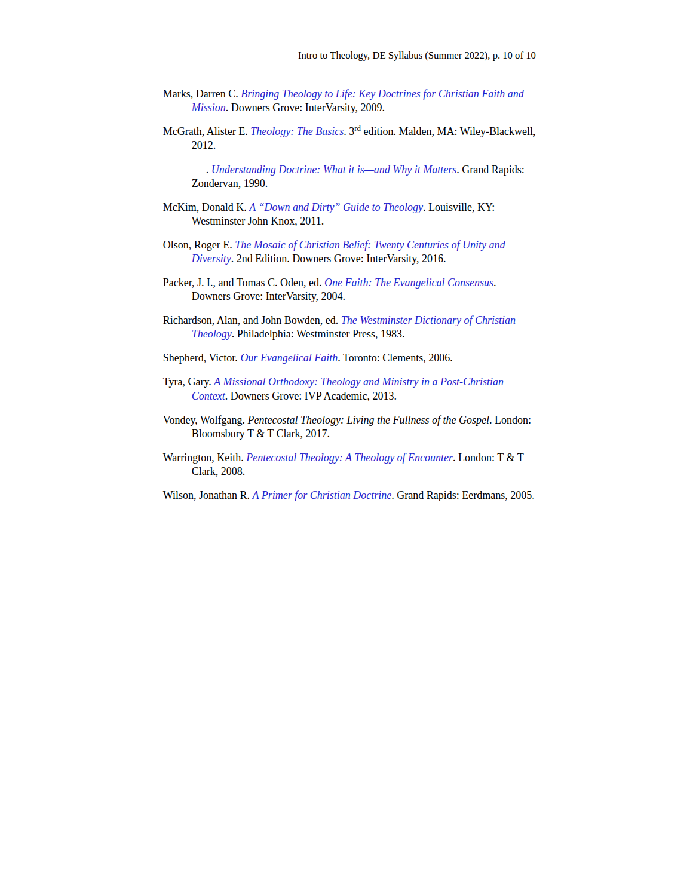Intro to Theology, DE Syllabus (Summer 2022), p. 10 of 10
Marks, Darren C. Bringing Theology to Life: Key Doctrines for Christian Faith and Mission. Downers Grove: InterVarsity, 2009.
McGrath, Alister E. Theology: The Basics. 3rd edition. Malden, MA: Wiley-Blackwell, 2012.
________. Understanding Doctrine: What it is—and Why it Matters. Grand Rapids: Zondervan, 1990.
McKim, Donald K. A “Down and Dirty” Guide to Theology. Louisville, KY: Westminster John Knox, 2011.
Olson, Roger E. The Mosaic of Christian Belief: Twenty Centuries of Unity and Diversity. 2nd Edition. Downers Grove: InterVarsity, 2016.
Packer, J. I., and Tomas C. Oden, ed. One Faith: The Evangelical Consensus. Downers Grove: InterVarsity, 2004.
Richardson, Alan, and John Bowden, ed. The Westminster Dictionary of Christian Theology. Philadelphia: Westminster Press, 1983.
Shepherd, Victor. Our Evangelical Faith. Toronto: Clements, 2006.
Tyra, Gary. A Missional Orthodoxy: Theology and Ministry in a Post-Christian Context. Downers Grove: IVP Academic, 2013.
Vondey, Wolfgang. Pentecostal Theology: Living the Fullness of the Gospel. London: Bloomsbury T & T Clark, 2017.
Warrington, Keith. Pentecostal Theology: A Theology of Encounter. London: T & T Clark, 2008.
Wilson, Jonathan R. A Primer for Christian Doctrine. Grand Rapids: Eerdmans, 2005.